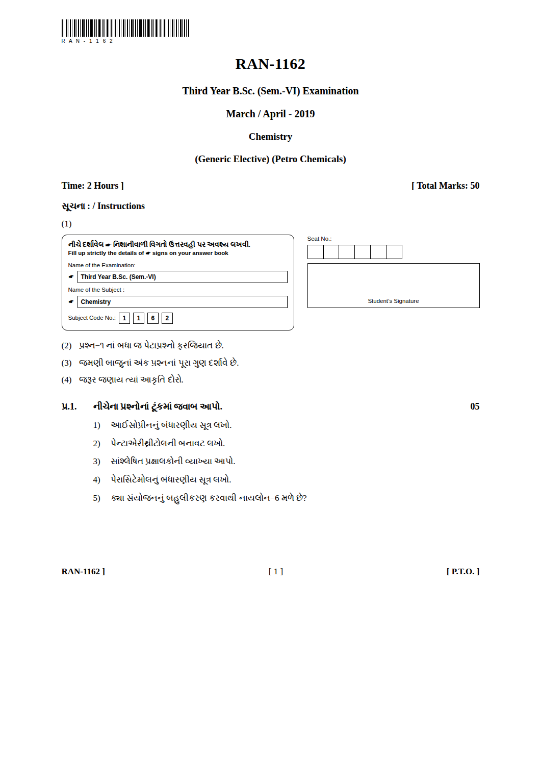R A N - 1 1 6 2
RAN-1162
Third Year B.Sc. (Sem.-VI) Examination
March / April - 2019
Chemistry
(Generic Elective) (Petro Chemicals)
Time: 2 Hours ] [ Total Marks: 50
સૂચના : / Instructions
(1)
નીચે દર્શાવેલ ☛ નિશાનીવાળી વિગતો ઉત્તરવહી પર અવશ્ય લખવી. Fill up strictly the details of ☛ signs on your answer book
Name of the Examination:
Third Year B.Sc. (Sem.-VI)
Name of the Subject :
Chemistry
Subject Code No.: 1 1 6 2
Seat No.:
Student’s Signature
(2) પ્રશ્ન−૧ નાં બધા જ પેટાપ્રશ્નો ફરજિયાત છે.
(3) જમણી બાજુનાં અંક પ્રશ્નનાં પૂરા ગુણ દર્શાવે છે.
(4) જરૂર જણાય ત્યાં આકૃતિ દોરો.
પ્ર.1. નીચેના પ્રશ્નોનાં ટૂંકમાં જવાબ આપો. 05
1) આઈસોપ્રીનનું બંધારણીય સૂત્ર લખો.
2) પેન્ટાએરીથ્રીટોલની બનાવટ લખો.
3) સાંશ્લેષિત પ્રક્ષાલકોની વ્યાખ્યા આપો.
4) પેરાસિટેમોલનું બંધારણીય સૂત્ર લખો.
5) ક્યા સંયોજનનું બહુલીકરણ કરવાથી નાયલોન−6 મળે છે?
RAN-1162 ] [ 1 ] [ P.T.O. ]